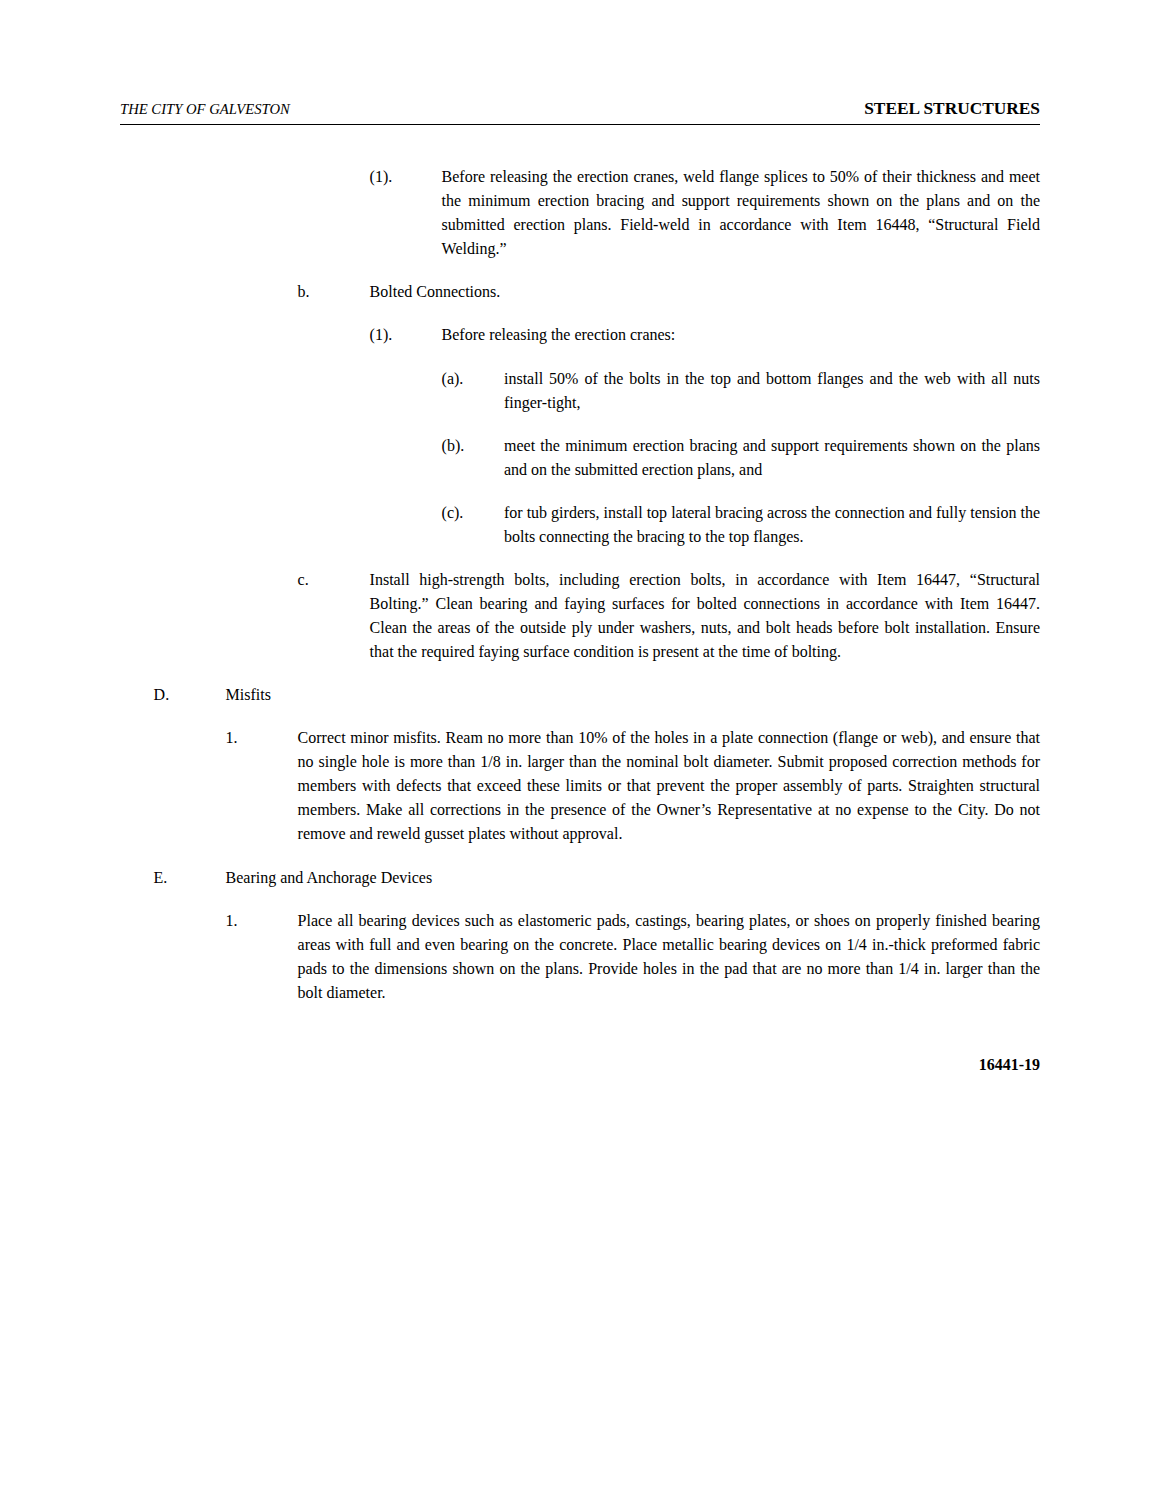THE CITY OF GALVESTON
STEEL STRUCTURES
(1).
Before releasing the erection cranes, weld flange splices to 50% of their thickness and meet the minimum erection bracing and support requirements shown on the plans and on the submitted erection plans. Field-weld in accordance with Item 16448, “Structural Field Welding.”
b.
Bolted Connections.
(1).
Before releasing the erection cranes:
(a).
install 50% of the bolts in the top and bottom flanges and the web with all nuts finger-tight,
(b).
meet the minimum erection bracing and support requirements shown on the plans and on the submitted erection plans, and
(c).
for tub girders, install top lateral bracing across the connection and fully tension the bolts connecting the bracing to the top flanges.
c.
Install high-strength bolts, including erection bolts, in accordance with Item 16447, “Structural Bolting.” Clean bearing and faying surfaces for bolted connections in accordance with Item 16447. Clean the areas of the outside ply under washers, nuts, and bolt heads before bolt installation. Ensure that the required faying surface condition is present at the time of bolting.
D.
Misfits
1.
Correct minor misfits. Ream no more than 10% of the holes in a plate connection (flange or web), and ensure that no single hole is more than 1/8 in. larger than the nominal bolt diameter. Submit proposed correction methods for members with defects that exceed these limits or that prevent the proper assembly of parts. Straighten structural members. Make all corrections in the presence of the Owner’s Representative at no expense to the City. Do not remove and reweld gusset plates without approval.
E.
Bearing and Anchorage Devices
1.
Place all bearing devices such as elastomeric pads, castings, bearing plates, or shoes on properly finished bearing areas with full and even bearing on the concrete. Place metallic bearing devices on 1/4 in.-thick preformed fabric pads to the dimensions shown on the plans. Provide holes in the pad that are no more than 1/4 in. larger than the bolt diameter.
16441-19